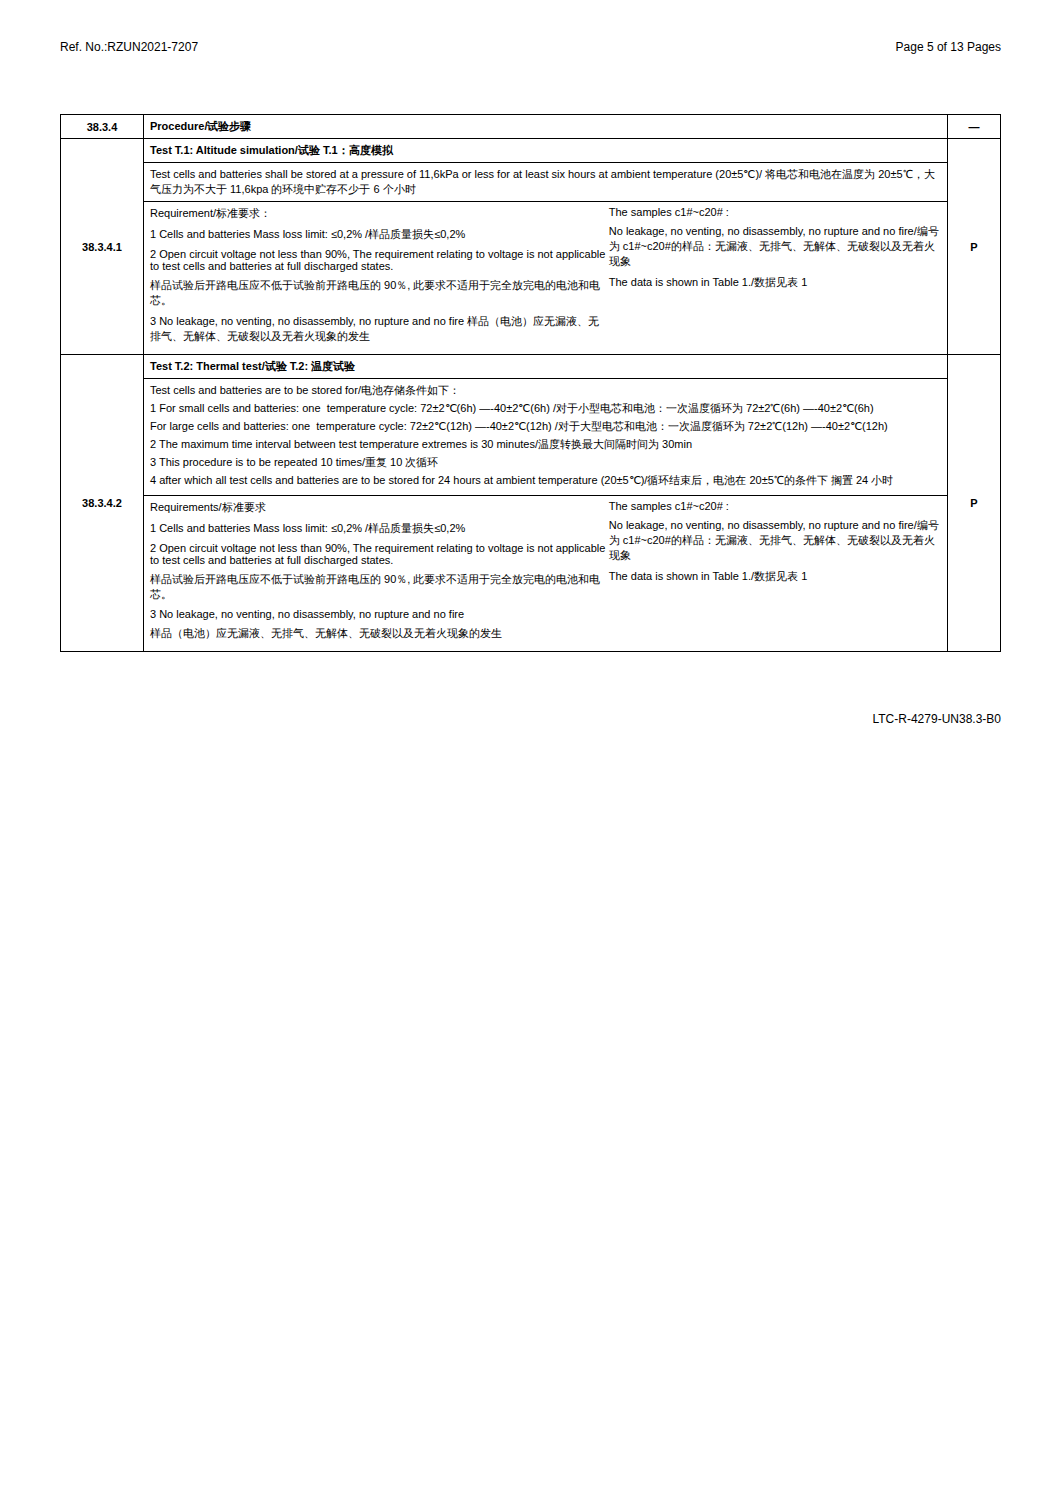Ref. No.:RZUN2021-7207
Page 5 of 13 Pages
| 38.3.4 | Procedure/试验步骤 | — |
| 38.3.4.1 | Test T.1: Altitude simulation/试验 T.1：高度模拟 | P |
| Test cells and batteries shall be stored at a pressure of 11,6kPa or less for at least six hours at ambient temperature (20±5℃)/ 将电芯和电池在温度为 20±5℃，大气压力为不大于 11,6kpa 的环境中贮存不少于 6 个小时 |
| / Requirement/标准要求： 1 Cells and batteries Mass loss limit: ≤0,2% /样品质量损失≤0,2% 2 Open circuit voltage not less than 90%, The requirement relating to voltage is not applicable to test cells and batteries at full discharged states. 样品试验后开路电压应不低于试验前开路电压的 90％, 此要求不适用于完全放完电的电池和电芯。 3 No leakage, no venting, no disassembly, no rupture and no fire 样品（电池）应无漏液、无排气、无解体、无破裂以及无着火现象的发生 / The samples c1#~c20# : No leakage, no venting, no disassembly, no rupture and no fire/编号为 c1#~c20#的样品：无漏液、无排气、无解体、无破裂以及无着火现象 The data is shown in Table 1./数据见表 1 / |
| 38.3.4.2 | Test T.2: Thermal test/试验 T.2: 温度试验 | P |
| Test cells and batteries are to be stored for/电池存储条件如下： 1 For small cells and batteries: one temperature cycle: 72±2℃(6h) —-40±2℃(6h) /对于小型电芯和电池：一次温度循环为 72±2℃(6h) —-40±2℃(6h) For large cells and batteries: one temperature cycle: 72±2℃(12h) —-40±2℃(12h) /对于大型电芯和电池：一次温度循环为 72±2℃(12h) —-40±2℃(12h) 2 The maximum time interval between test temperature extremes is 30 minutes/温度转换最大间隔时间为 30min 3 This procedure is to be repeated 10 times/重复 10 次循环 4 after which all test cells and batteries are to be stored for 24 hours at ambient temperature (20±5℃)/循环结束后，电池在 20±5℃的条件下 搁置 24 小时 |
| / Requirements/标准要求 1 Cells and batteries Mass loss limit: ≤0,2% /样品质量损失≤0,2% 2 Open circuit voltage not less than 90%, The requirement relating to voltage is not applicable to test cells and batteries at full discharged states. 样品试验后开路电压应不低于试验前开路电压的 90％, 此要求不适用于完全放完电的电池和电芯。 3 No leakage, no venting, no disassembly, no rupture and no fire 样品（电池）应无漏液、无排气、无解体、无破裂以及无着火现象的发生 / The samples c1#~c20# : No leakage, no venting, no disassembly, no rupture and no fire/编号为 c1#~c20#的样品：无漏液、无排气、无解体、无破裂以及无着火现象 The data is shown in Table 1./数据见表 1 / |
LTC-R-4279-UN38.3-B0